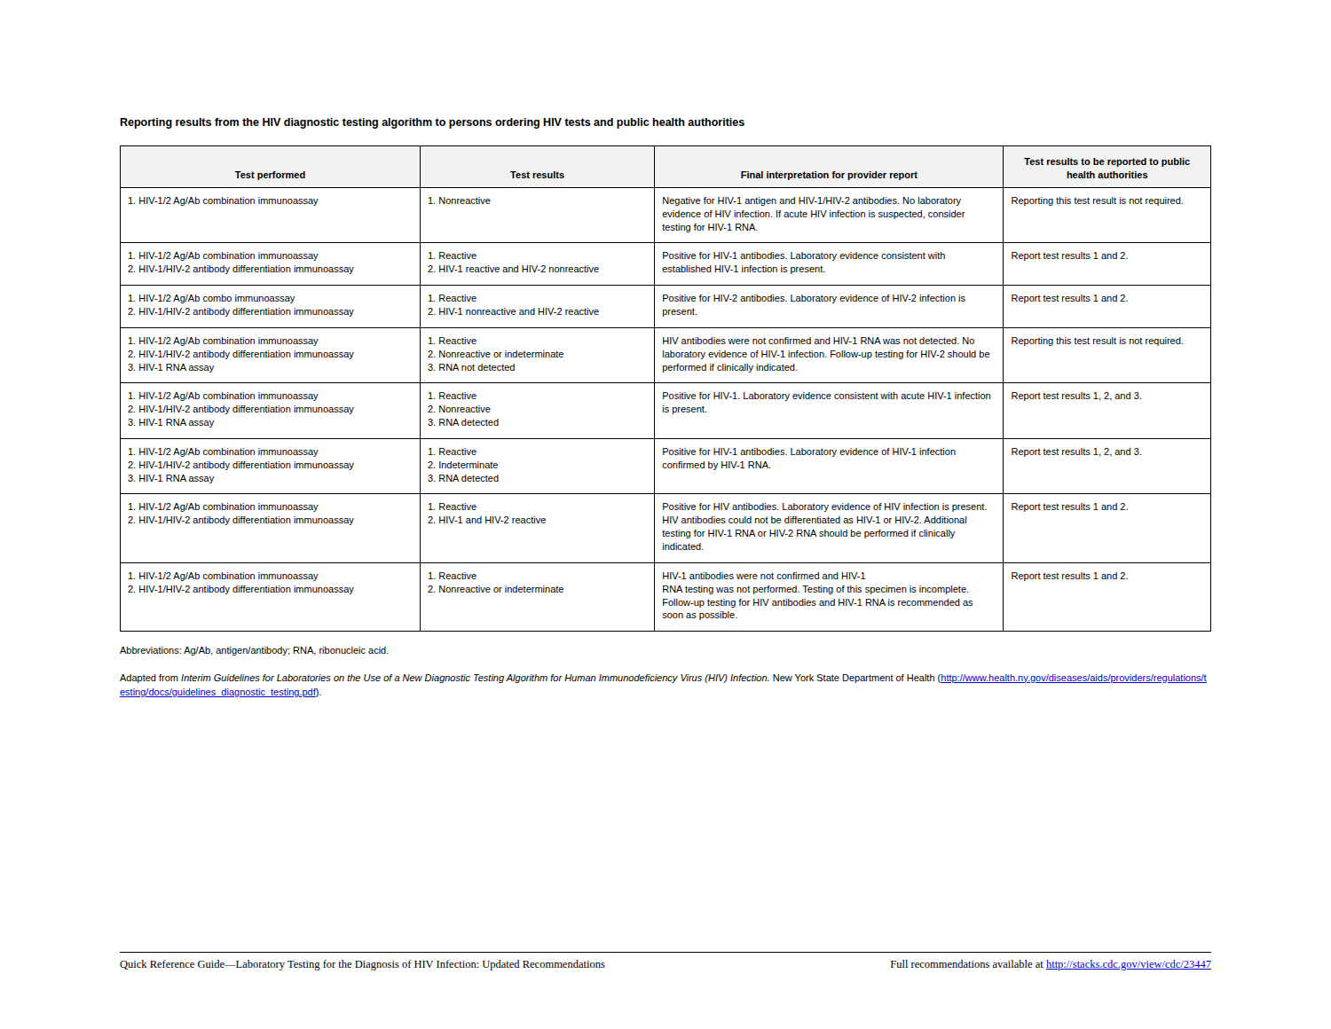Reporting results from the HIV diagnostic testing algorithm to persons ordering HIV tests and public health authorities
| Test performed | Test results | Final interpretation for provider report | Test results to be reported to public health authorities |
| --- | --- | --- | --- |
| 1. HIV-1/2 Ag/Ab combination immunoassay | 1. Nonreactive | Negative for HIV-1 antigen and HIV-1/HIV-2 antibodies. No laboratory evidence of HIV infection. If acute HIV infection is suspected, consider testing for HIV-1 RNA. | Reporting this test result is not required. |
| 1. HIV-1/2 Ag/Ab combination immunoassay 2. HIV-1/HIV-2 antibody differentiation immunoassay | 1. Reactive 2. HIV-1 reactive and HIV-2 nonreactive | Positive for HIV-1 antibodies. Laboratory evidence consistent with established HIV-1 infection is present. | Report test results 1 and 2. |
| 1. HIV-1/2 Ag/Ab combo immunoassay 2. HIV-1/HIV-2 antibody differentiation immunoassay | 1. Reactive 2. HIV-1 nonreactive and HIV-2 reactive | Positive for HIV-2 antibodies. Laboratory evidence of HIV-2 infection is present. | Report test results 1 and 2. |
| 1. HIV-1/2 Ag/Ab combination immunoassay 2. HIV-1/HIV-2 antibody differentiation immunoassay 3. HIV-1 RNA assay | 1. Reactive 2. Nonreactive or indeterminate 3. RNA not detected | HIV antibodies were not confirmed and HIV-1 RNA was not detected. No laboratory evidence of HIV-1 infection. Follow-up testing for HIV-2 should be performed if clinically indicated. | Reporting this test result is not required. |
| 1. HIV-1/2 Ag/Ab combination immunoassay 2. HIV-1/HIV-2 antibody differentiation immunoassay 3. HIV-1 RNA assay | 1. Reactive 2. Nonreactive 3. RNA detected | Positive for HIV-1. Laboratory evidence consistent with acute HIV-1 infection is present. | Report test results 1, 2, and 3. |
| 1. HIV-1/2 Ag/Ab combination immunoassay 2. HIV-1/HIV-2 antibody differentiation immunoassay 3. HIV-1 RNA assay | 1. Reactive 2. Indeterminate 3. RNA detected | Positive for HIV-1 antibodies. Laboratory evidence of HIV-1 infection confirmed by HIV-1 RNA. | Report test results 1, 2, and 3. |
| 1. HIV-1/2 Ag/Ab combination immunoassay 2. HIV-1/HIV-2 antibody differentiation immunoassay | 1. Reactive 2. HIV-1 and HIV-2 reactive | Positive for HIV antibodies. Laboratory evidence of HIV infection is present. HIV antibodies could not be differentiated as HIV-1 or HIV-2. Additional testing for HIV-1 RNA or HIV-2 RNA should be performed if clinically indicated. | Report test results 1 and 2. |
| 1. HIV-1/2 Ag/Ab combination immunoassay 2. HIV-1/HIV-2 antibody differentiation immunoassay | 1. Reactive 2. Nonreactive or indeterminate | HIV-1 antibodies were not confirmed and HIV-1 RNA testing was not performed. Testing of this specimen is incomplete. Follow-up testing for HIV antibodies and HIV-1 RNA is recommended as soon as possible. | Report test results 1 and 2. |
Abbreviations: Ag/Ab, antigen/antibody; RNA, ribonucleic acid.
Adapted from Interim Guidelines for Laboratories on the Use of a New Diagnostic Testing Algorithm for Human Immunodeficiency Virus (HIV) Infection. New York State Department of Health (http://www.health.ny.gov/diseases/aids/providers/regulations/testing/docs/guidelines_diagnostic_testing.pdf).
Quick Reference Guide—Laboratory Testing for the Diagnosis of HIV Infection: Updated Recommendations Full recommendations available at http://stacks.cdc.gov/view/cdc/23447